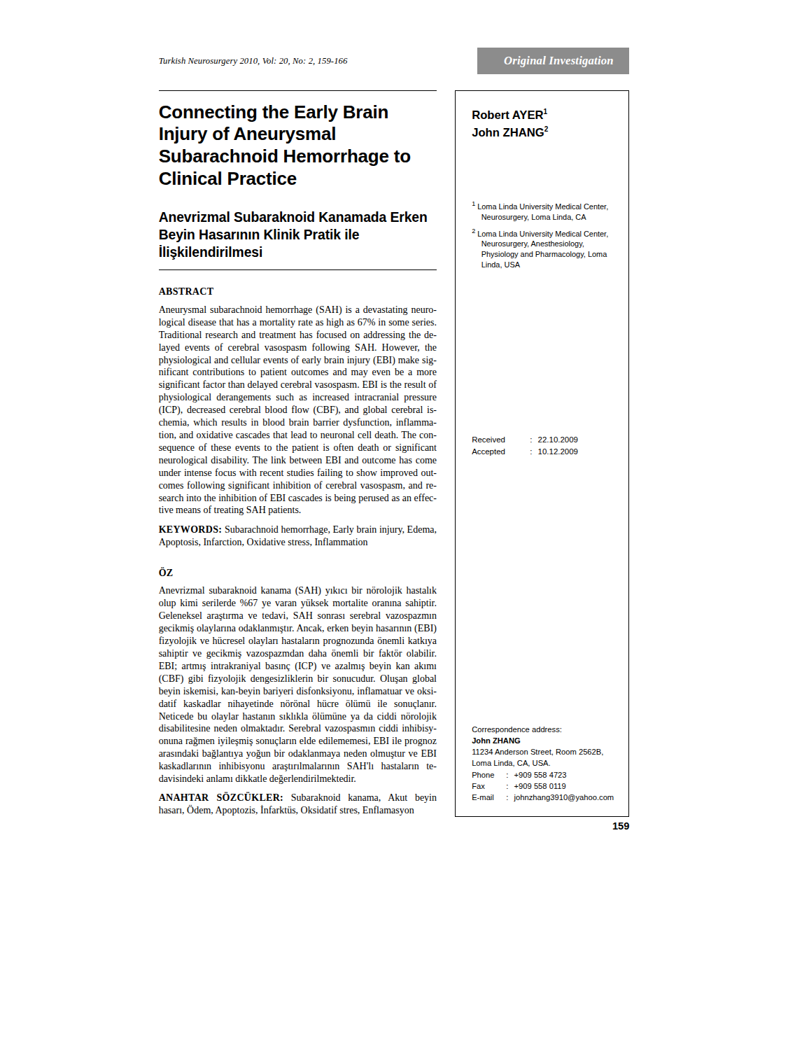Turkish Neurosurgery 2010, Vol: 20, No: 2, 159-166
Original Investigation
Connecting the Early Brain Injury of Aneurysmal Subarachnoid Hemorrhage to Clinical Practice
Anevrizmal Subaraknoid Kanamada Erken Beyin Hasarının Klinik Pratik ile İlişkilendirilmesi
ABSTRACT
Aneurysmal subarachnoid hemorrhage (SAH) is a devastating neurological disease that has a mortality rate as high as 67% in some series. Traditional research and treatment has focused on addressing the delayed events of cerebral vasospasm following SAH. However, the physiological and cellular events of early brain injury (EBI) make significant contributions to patient outcomes and may even be a more significant factor than delayed cerebral vasospasm. EBI is the result of physiological derangements such as increased intracranial pressure (ICP), decreased cerebral blood flow (CBF), and global cerebral ischemia, which results in blood brain barrier dysfunction, inflammation, and oxidative cascades that lead to neuronal cell death. The consequence of these events to the patient is often death or significant neurological disability. The link between EBI and outcome has come under intense focus with recent studies failing to show improved outcomes following significant inhibition of cerebral vasospasm, and research into the inhibition of EBI cascades is being perused as an effective means of treating SAH patients.
KEYWORDS: Subarachnoid hemorrhage, Early brain injury, Edema, Apoptosis, Infarction, Oxidative stress, Inflammation
ÖZ
Anevrizmal subaraknoid kanama (SAH) yıkıcı bir nörolojik hastalık olup kimi serilerde %67 ye varan yüksek mortalite oranına sahiptir. Geleneksel araştırma ve tedavi, SAH sonrası serebral vazospazmın gecikmiş olaylarına odaklanmıştır. Ancak, erken beyin hasarının (EBI) fizyolojik ve hücresel olayları hastaların prognozunda önemli katkıya sahiptir ve gecikmiş vazospazmdan daha önemli bir faktör olabilir. EBI; artmış intrakraniyal basınç (ICP) ve azalmış beyin kan akımı (CBF) gibi fizyolojik dengesizliklerin bir sonucudur. Oluşan global beyin iskemisi, kan-beyin bariyeri disfonksiyonu, inflamatuar ve oksidatif kaskadlar nihayetinde nörönal hücre ölümü ile sonuçlanır. Neticede bu olaylar hastanın sıklıkla ölümüne ya da ciddi nörolojik disabilitesine neden olmaktadır. Serebral vazospasmın ciddi inhibisyonuna rağmen iyileşmiş sonuçların elde edilememesi, EBI ile prognoz arasındaki bağlantıya yoğun bir odaklanmaya neden olmuştur ve EBI kaskadlarının inhibisyonu araştırılmalarının SAH'lı hastaların tedavisindeki anlamı dikkatle değerlendirilmektedir.
ANAHTAR SÖZCÜKLER: Subaraknoid kanama, Akut beyin hasarı, Ödem, Apoptozis, İnfarktüs, Oksidatif stres, Enflamasyon
Robert AYER1
John ZHANG2
1 Loma Linda University Medical Center, Neurosurgery, Loma Linda, CA
2 Loma Linda University Medical Center, Neurosurgery, Anesthesiology, Physiology and Pharmacology, Loma Linda, USA
Received: 22.10.2009
Accepted: 10.12.2009
Correspondence address:
John ZHANG
11234 Anderson Street, Room 2562B,
Loma Linda, CA, USA.
Phone:+909 558 4723
Fax:+909 558 0119
E-mail: johnzhang3910@yahoo.com
159